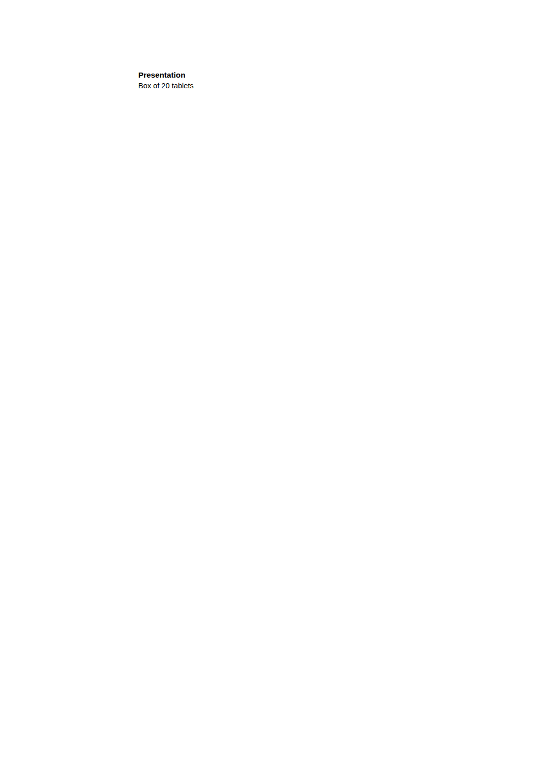Presentation
Box of 20 tablets